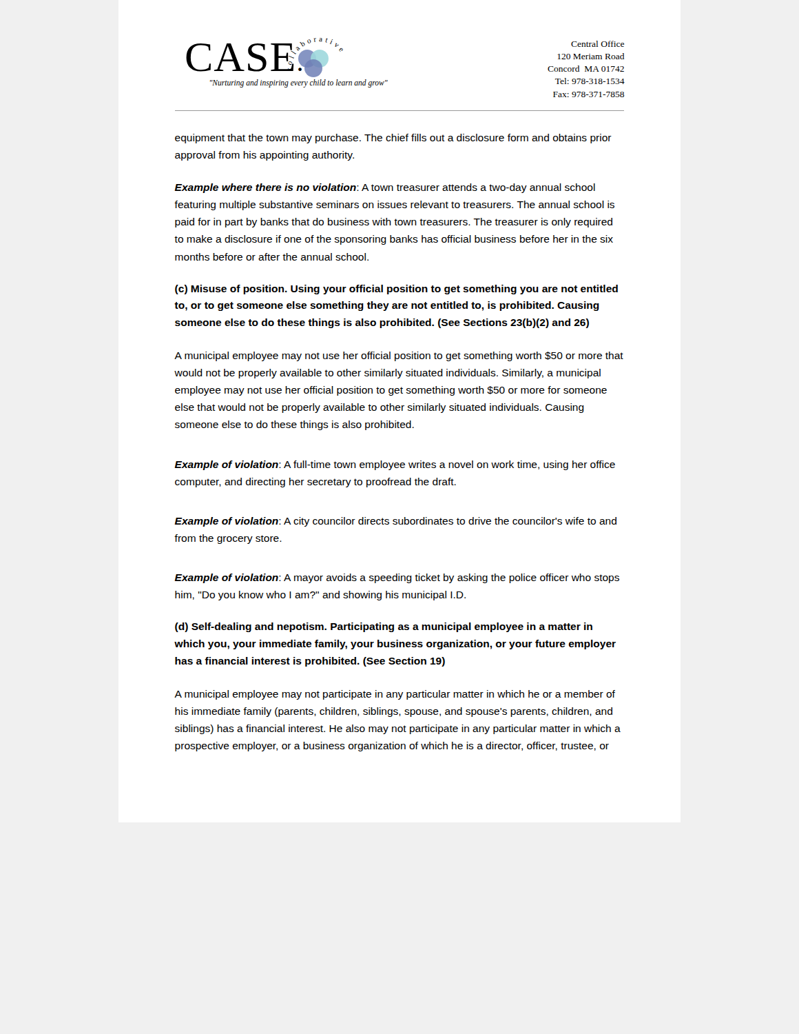CASE.
c o l l a b o r a t i v e
"Nurturing and inspiring every child to learn and grow"
Central Office
120 Meriam Road
Concord MA 01742
Tel: 978-318-1534
Fax: 978-371-7858
equipment that the town may purchase. The chief fills out a disclosure form and obtains prior approval from his appointing authority.
Example where there is no violation: A town treasurer attends a two-day annual school featuring multiple substantive seminars on issues relevant to treasurers. The annual school is paid for in part by banks that do business with town treasurers. The treasurer is only required to make a disclosure if one of the sponsoring banks has official business before her in the six months before or after the annual school.
(c) Misuse of position. Using your official position to get something you are not entitled to, or to get someone else something they are not entitled to, is prohibited. Causing someone else to do these things is also prohibited. (See Sections 23(b)(2) and 26)
A municipal employee may not use her official position to get something worth $50 or more that would not be properly available to other similarly situated individuals. Similarly, a municipal employee may not use her official position to get something worth $50 or more for someone else that would not be properly available to other similarly situated individuals. Causing someone else to do these things is also prohibited.
Example of violation: A full-time town employee writes a novel on work time, using her office computer, and directing her secretary to proofread the draft.
Example of violation: A city councilor directs subordinates to drive the councilor's wife to and from the grocery store.
Example of violation: A mayor avoids a speeding ticket by asking the police officer who stops him, "Do you know who I am?" and showing his municipal I.D.
(d) Self-dealing and nepotism. Participating as a municipal employee in a matter in which you, your immediate family, your business organization, or your future employer has a financial interest is prohibited. (See Section 19)
A municipal employee may not participate in any particular matter in which he or a member of his immediate family (parents, children, siblings, spouse, and spouse's parents, children, and siblings) has a financial interest. He also may not participate in any particular matter in which a prospective employer, or a business organization of which he is a director, officer, trustee, or